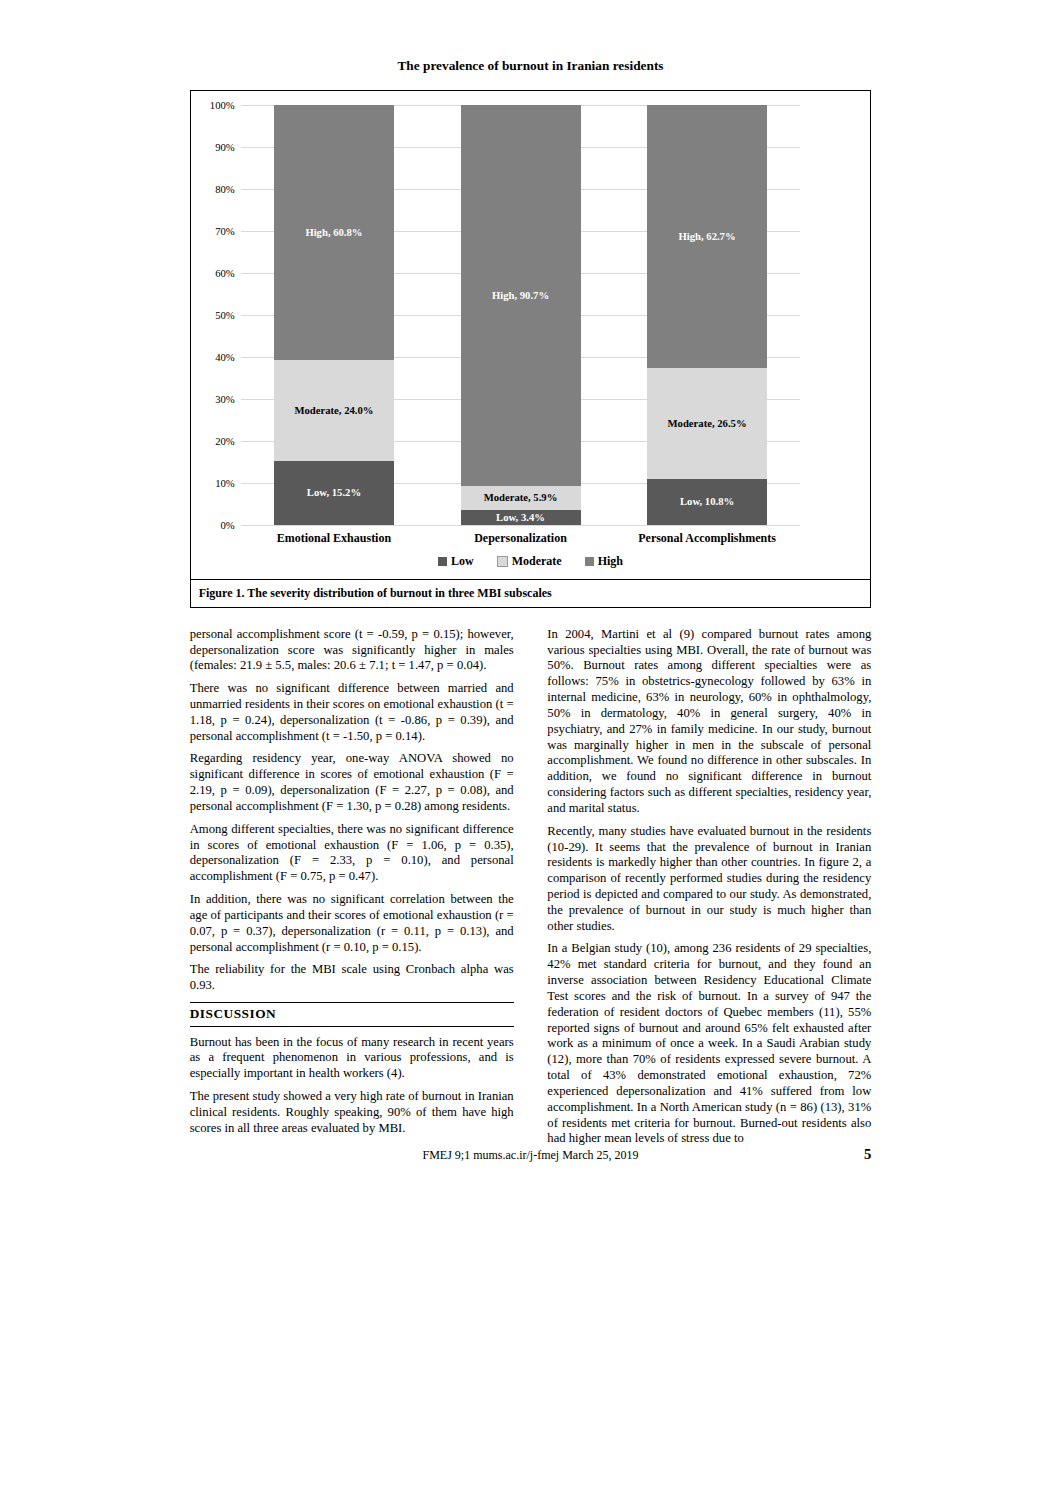The prevalence of burnout in Iranian residents
100% 90% 80% 70% 60% 50% 40% 30% 20% 10% 0%
High, 60.8%
Moderate, 24.0%
Low, 15.2%
High, 90.7%
Moderate, 5.9%
Low, 3.4%
High, 62.7%
Moderate, 26.5%
Low, 10.8%
Emotional Exhaustion
Depersonalization
Personal Accomplishments
Low Moderate High
Figure 1. The severity distribution of burnout in three MBI subscales
personal accomplishment score (t = -0.59, p = 0.15); however, depersonalization score was significantly higher in males (females: 21.9 ± 5.5, males: 20.6 ± 7.1; t = 1.47, p = 0.04).
There was no significant difference between married and unmarried residents in their scores on emotional exhaustion (t = 1.18, p = 0.24), depersonalization (t = -0.86, p = 0.39), and personal accomplishment (t = -1.50, p = 0.14).
Regarding residency year, one-way ANOVA showed no significant difference in scores of emotional exhaustion (F = 2.19, p = 0.09), depersonalization (F = 2.27, p = 0.08), and personal accomplishment (F = 1.30, p = 0.28) among residents.
Among different specialties, there was no significant difference in scores of emotional exhaustion (F = 1.06, p = 0.35), depersonalization (F = 2.33, p = 0.10), and personal accomplishment (F = 0.75, p = 0.47).
In addition, there was no significant correlation between the age of participants and their scores of emotional exhaustion (r = 0.07, p = 0.37), depersonalization (r = 0.11, p = 0.13), and personal accomplishment (r = 0.10, p = 0.15).
The reliability for the MBI scale using Cronbach alpha was 0.93.
DISCUSSION
Burnout has been in the focus of many research in recent years as a frequent phenomenon in various professions, and is especially important in health workers (4).
The present study showed a very high rate of burnout in Iranian clinical residents. Roughly speaking, 90% of them have high scores in all three areas evaluated by MBI.
In 2004, Martini et al (9) compared burnout rates among various specialties using MBI. Overall, the rate of burnout was 50%. Burnout rates among different specialties were as follows: 75% in obstetrics-gynecology followed by 63% in internal medicine, 63% in neurology, 60% in ophthalmology, 50% in dermatology, 40% in general surgery, 40% in psychiatry, and 27% in family medicine. In our study, burnout was marginally higher in men in the subscale of personal accomplishment. We found no difference in other subscales. In addition, we found no significant difference in burnout considering factors such as different specialties, residency year, and marital status.
Recently, many studies have evaluated burnout in the residents (10-29). It seems that the prevalence of burnout in Iranian residents is markedly higher than other countries. In figure 2, a comparison of recently performed studies during the residency period is depicted and compared to our study. As demonstrated, the prevalence of burnout in our study is much higher than other studies.
In a Belgian study (10), among 236 residents of 29 specialties, 42% met standard criteria for burnout, and they found an inverse association between Residency Educational Climate Test scores and the risk of burnout. In a survey of 947 the federation of resident doctors of Quebec members (11), 55% reported signs of burnout and around 65% felt exhausted after work as a minimum of once a week. In a Saudi Arabian study (12), more than 70% of residents expressed severe burnout. A total of 43% demonstrated emotional exhaustion, 72% experienced depersonalization and 41% suffered from low accomplishment. In a North American study (n = 86) (13), 31% of residents met criteria for burnout. Burned-out residents also had higher mean levels of stress due to
FMEJ 9;1 mums.ac.ir/j-fmej March 25, 2019
5